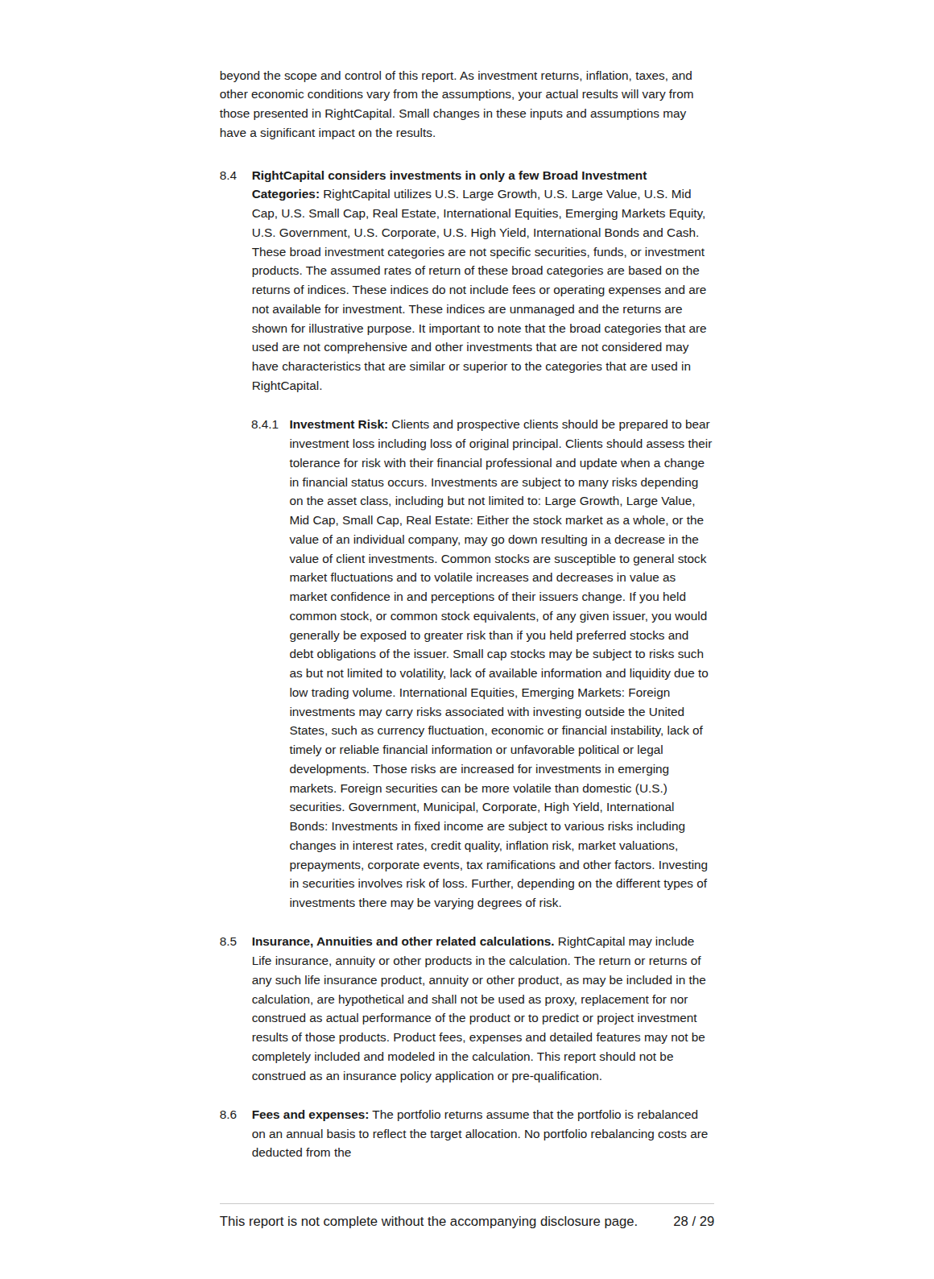beyond the scope and control of this report. As investment returns, inflation, taxes, and other economic conditions vary from the assumptions, your actual results will vary from those presented in RightCapital. Small changes in these inputs and assumptions may have a significant impact on the results.
8.4
RightCapital considers investments in only a few Broad Investment Categories: RightCapital utilizes U.S. Large Growth, U.S. Large Value, U.S. Mid Cap, U.S. Small Cap, Real Estate, International Equities, Emerging Markets Equity, U.S. Government, U.S. Corporate, U.S. High Yield, International Bonds and Cash. These broad investment categories are not specific securities, funds, or investment products. The assumed rates of return of these broad categories are based on the returns of indices. These indices do not include fees or operating expenses and are not available for investment. These indices are unmanaged and the returns are shown for illustrative purpose. It important to note that the broad categories that are used are not comprehensive and other investments that are not considered may have characteristics that are similar or superior to the categories that are used in RightCapital.
8.4.1
Investment Risk: Clients and prospective clients should be prepared to bear investment loss including loss of original principal. Clients should assess their tolerance for risk with their financial professional and update when a change in financial status occurs. Investments are subject to many risks depending on the asset class, including but not limited to: Large Growth, Large Value, Mid Cap, Small Cap, Real Estate: Either the stock market as a whole, or the value of an individual company, may go down resulting in a decrease in the value of client investments. Common stocks are susceptible to general stock market fluctuations and to volatile increases and decreases in value as market confidence in and perceptions of their issuers change. If you held common stock, or common stock equivalents, of any given issuer, you would generally be exposed to greater risk than if you held preferred stocks and debt obligations of the issuer. Small cap stocks may be subject to risks such as but not limited to volatility, lack of available information and liquidity due to low trading volume. International Equities, Emerging Markets: Foreign investments may carry risks associated with investing outside the United States, such as currency fluctuation, economic or financial instability, lack of timely or reliable financial information or unfavorable political or legal developments. Those risks are increased for investments in emerging markets. Foreign securities can be more volatile than domestic (U.S.) securities. Government, Municipal, Corporate, High Yield, International Bonds: Investments in fixed income are subject to various risks including changes in interest rates, credit quality, inflation risk, market valuations, prepayments, corporate events, tax ramifications and other factors. Investing in securities involves risk of loss. Further, depending on the different types of investments there may be varying degrees of risk.
8.5
Insurance, Annuities and other related calculations. RightCapital may include Life insurance, annuity or other products in the calculation. The return or returns of any such life insurance product, annuity or other product, as may be included in the calculation, are hypothetical and shall not be used as proxy, replacement for nor construed as actual performance of the product or to predict or project investment results of those products. Product fees, expenses and detailed features may not be completely included and modeled in the calculation. This report should not be construed as an insurance policy application or pre-qualification.
8.6
Fees and expenses: The portfolio returns assume that the portfolio is rebalanced on an annual basis to reflect the target allocation. No portfolio rebalancing costs are deducted from the
This report is not complete without the accompanying disclosure page.
28 / 29